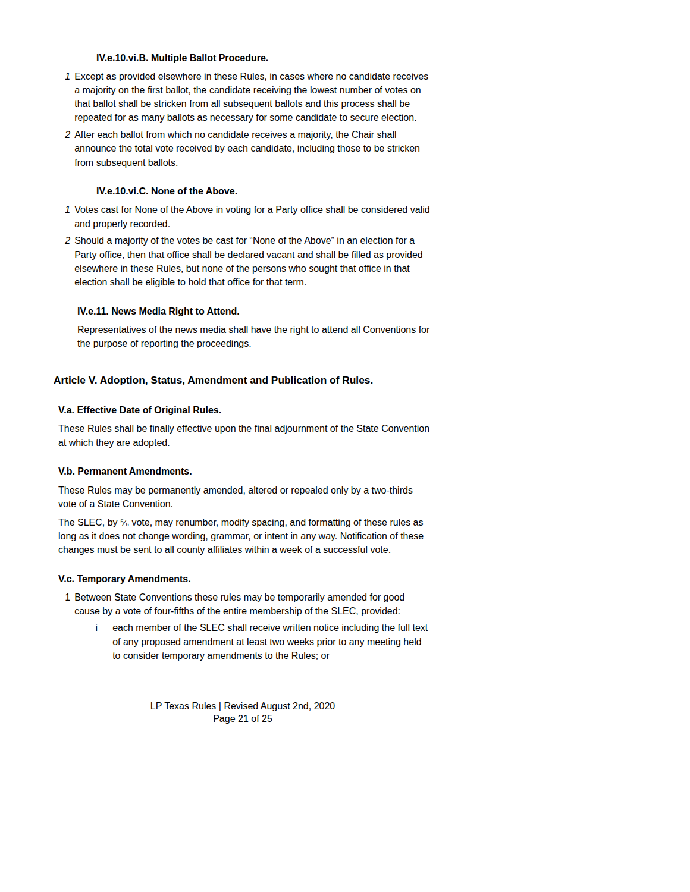IV.e.10.vi.B. Multiple Ballot Procedure.
1 Except as provided elsewhere in these Rules, in cases where no candidate receives a majority on the first ballot, the candidate receiving the lowest number of votes on that ballot shall be stricken from all subsequent ballots and this process shall be repeated for as many ballots as necessary for some candidate to secure election.
2 After each ballot from which no candidate receives a majority, the Chair shall announce the total vote received by each candidate, including those to be stricken from subsequent ballots.
IV.e.10.vi.C. None of the Above.
1 Votes cast for None of the Above in voting for a Party office shall be considered valid and properly recorded.
2 Should a majority of the votes be cast for “None of the Above” in an election for a Party office, then that office shall be declared vacant and shall be filled as provided elsewhere in these Rules, but none of the persons who sought that office in that election shall be eligible to hold that office for that term.
IV.e.11. News Media Right to Attend.
Representatives of the news media shall have the right to attend all Conventions for the purpose of reporting the proceedings.
Article V. Adoption, Status, Amendment and Publication of Rules.
V.a. Effective Date of Original Rules.
These Rules shall be finally effective upon the final adjournment of the State Convention at which they are adopted.
V.b. Permanent Amendments.
These Rules may be permanently amended, altered or repealed only by a two-thirds vote of a State Convention.
The SLEC, by ⁵⁄₆ vote, may renumber, modify spacing, and formatting of these rules as long as it does not change wording, grammar, or intent in any way. Notification of these changes must be sent to all county affiliates within a week of a successful vote.
V.c. Temporary Amendments.
1 Between State Conventions these rules may be temporarily amended for good cause by a vote of four-fifths of the entire membership of the SLEC, provided:
ieach member of the SLEC shall receive written notice including the full text of any proposed amendment at least two weeks prior to any meeting held to consider temporary amendments to the Rules; or
LP Texas Rules | Revised August 2nd, 2020
Page 21 of 25